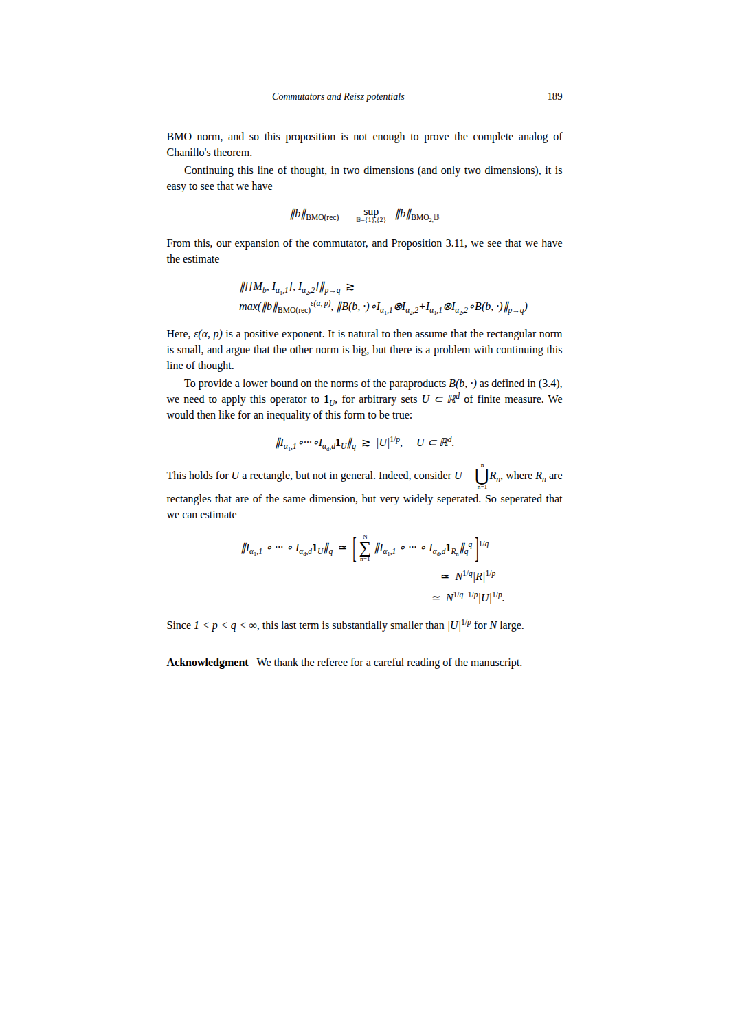Commutators and Reisz potentials 189
BMO norm, and so this proposition is not enough to prove the complete analog of Chanillo's theorem.
Continuing this line of thought, in two dimensions (and only two dimensions), it is easy to see that we have
∥b∥BMO(rec) = sup 𝔹={1},{2} ∥b∥BMO2,𝔹
From this, our expansion of the commutator, and Proposition 3.11, we see that we have the estimate
∥[[Mb, Iα1,1], Iα2,2]∥p→q ≳ max(∥b∥BMO(rec)ε(α, p), ∥B(b, ·)∘Iα1,1⊗Iα2,2+Iα1,1⊗Iα2,2∘B(b, ·)∥p→q)
Here, ε(α, p) is a positive exponent. It is natural to then assume that the rectangular norm is small, and argue that the other norm is big, but there is a problem with continuing this line of thought.
To provide a lower bound on the norms of the paraproducts B(b, ·) as defined in (3.4), we need to apply this operator to 1U, for arbitrary sets U ⊂ ℝd of finite measure. We would then like for an inequality of this form to be true:
∥Iα1,1∘···∘Iαd,d1U∥q ≳ |U|1/p, U ⊂ ℝd.
This holds for U a rectangle, but not in general. Indeed, consider U = n⋃n=1 Rn, where Rn are rectangles that are of the same dimension, but very widely seperated. So seperated that we can estimate
∥Iα1,1 ∘ ··· ∘ Iαd,d1U∥q ≃ [ N∑n=1 ∥Iα1,1 ∘ ··· ∘ Iαd,d1Rn∥qq ]1/q
≃ N1/q|R|1/p
≃ N1/q−1/p|U|1/p.
Since 1 < p < q < ∞, this last term is substantially smaller than |U|1/p for N large.
Acknowledgment We thank the referee for a careful reading of the manuscript.